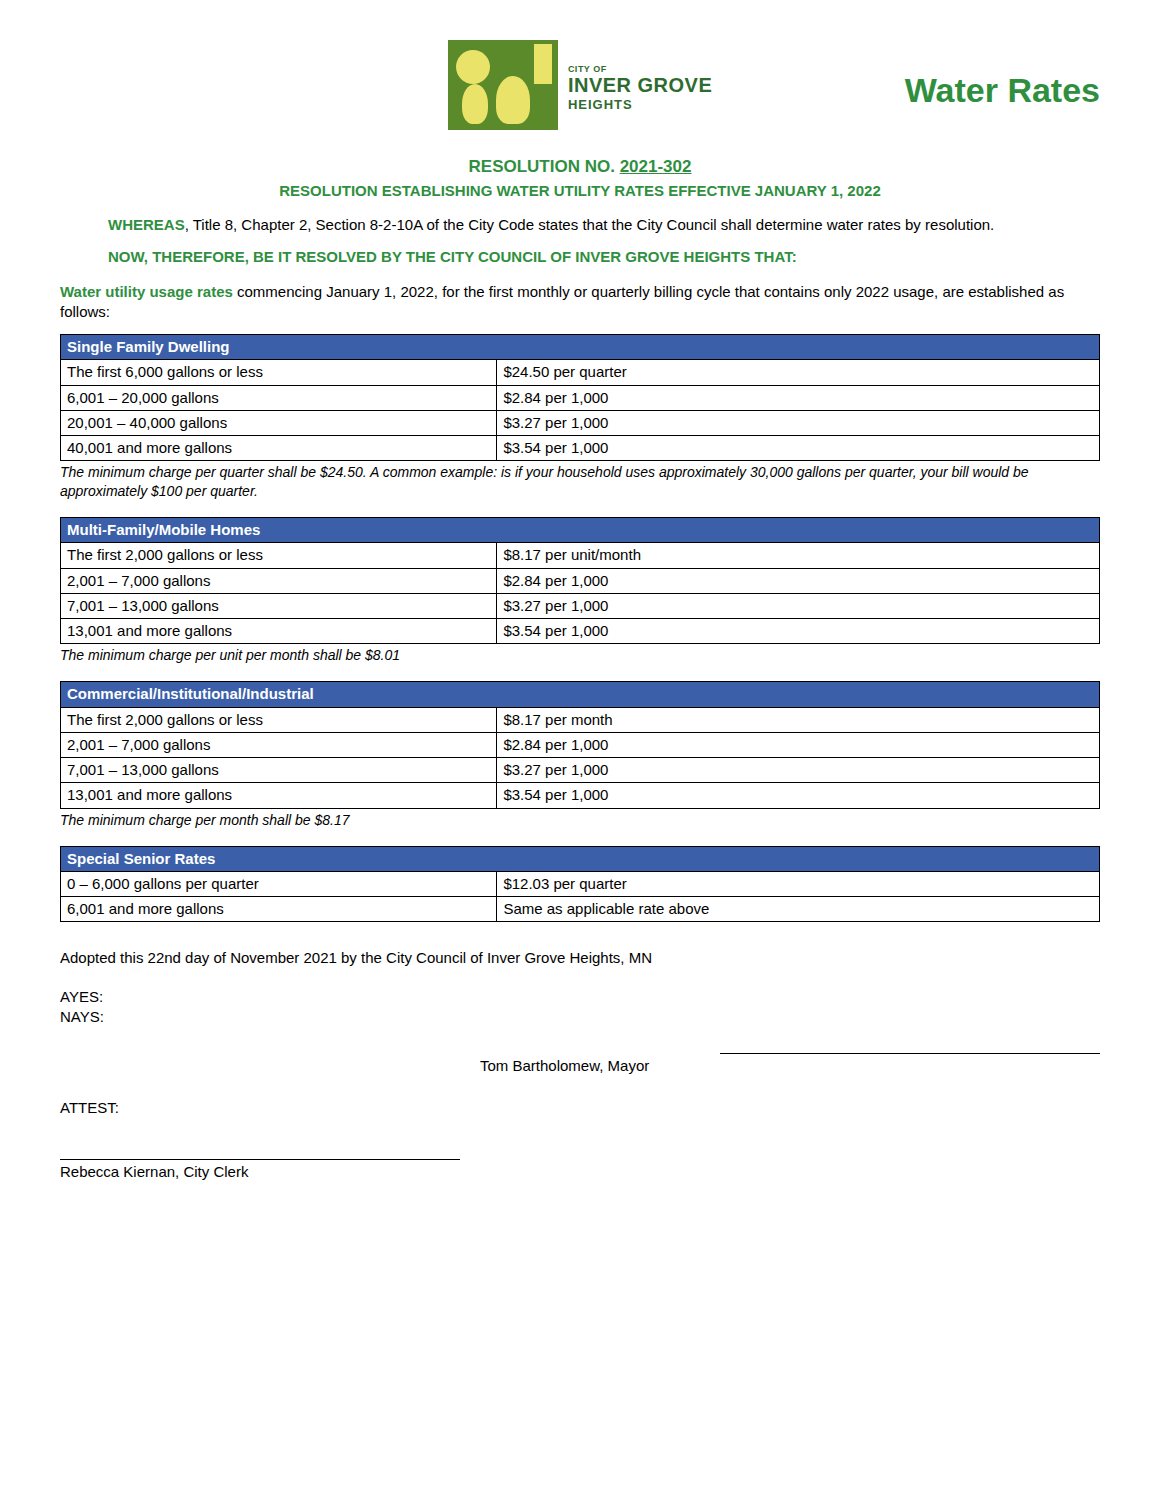CITY OF
INVER GROVE
HEIGHTS
Water Rates
RESOLUTION NO. 2021-302
RESOLUTION ESTABLISHING WATER UTILITY RATES EFFECTIVE JANUARY 1, 2022
WHEREAS, Title 8, Chapter 2, Section 8-2-10A of the City Code states that the City Council shall determine water rates by resolution.
NOW, THEREFORE, BE IT RESOLVED BY THE CITY COUNCIL OF INVER GROVE HEIGHTS THAT:
Water utility usage rates commencing January 1, 2022, for the first monthly or quarterly billing cycle that contains only 2022 usage, are established as follows:
Single Family Dwelling
| The first 6,000 gallons or less | $24.50 per quarter |
| 6,001 – 20,000 gallons | $2.84 per 1,000 |
| 20,001 – 40,000 gallons | $3.27 per 1,000 |
| 40,001 and more gallons | $3.54 per 1,000 |
The minimum charge per quarter shall be $24.50. A common example: is if your household uses approximately 30,000 gallons per quarter, your bill would be approximately $100 per quarter.
Multi-Family/Mobile Homes
| The first 2,000 gallons or less | $8.17 per unit/month |
| 2,001 – 7,000 gallons | $2.84 per 1,000 |
| 7,001 – 13,000 gallons | $3.27 per 1,000 |
| 13,001 and more gallons | $3.54 per 1,000 |
The minimum charge per unit per month shall be $8.01
Commercial/Institutional/Industrial
| The first 2,000 gallons or less | $8.17 per month |
| 2,001 – 7,000 gallons | $2.84 per 1,000 |
| 7,001 – 13,000 gallons | $3.27 per 1,000 |
| 13,001 and more gallons | $3.54 per 1,000 |
The minimum charge per month shall be $8.17
Special Senior Rates
| 0 – 6,000 gallons per quarter | $12.03 per quarter |
| 6,001 and more gallons | Same as applicable rate above |
Adopted this 22nd day of November 2021 by the City Council of Inver Grove Heights, MN
AYES:
NAYS:
Tom Bartholomew, Mayor
ATTEST:
Rebecca Kiernan, City Clerk